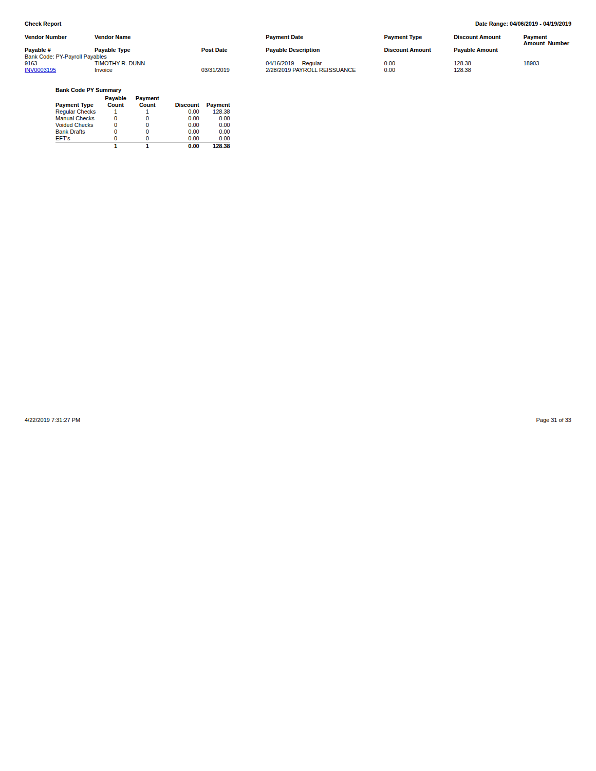Check Report Date Range: 04/06/2019 - 04/19/2019
| Vendor Number | Vendor Name | | Payment Date | Payment Type | Discount Amount | Payment Amount Number |
| --- | --- | --- | --- | --- | --- | --- |
| Payable # | Payable Type | Post Date | Payable Description | Discount Amount | Payable Amount | |
| Bank Code: PY-Payroll Payables |
| 9163 | TIMOTHY R. DUNN | | 04/16/2019 Regular | 0.00 | 128.38 | 18903 |
| INV0003195 | Invoice | 03/31/2019 | 2/28/2019 PAYROLL REISSUANCE | 0.00 | 128.38 | |
Bank Code PY Summary
| | Payable | Payment | | |
| --- | --- | --- | --- | --- |
| Payment Type | Count | Count | Discount | Payment |
| Regular Checks | 1 | 1 | 0.00 | 128.38 |
| Manual Checks | 0 | 0 | 0.00 | 0.00 |
| Voided Checks | 0 | 0 | 0.00 | 0.00 |
| Bank Drafts | 0 | 0 | 0.00 | 0.00 |
| EFT's | 0 | 0 | 0.00 | 0.00 |
| | 1 | 1 | 0.00 | 128.38 |
4/22/2019 7:31:27 PM Page 31 of 33